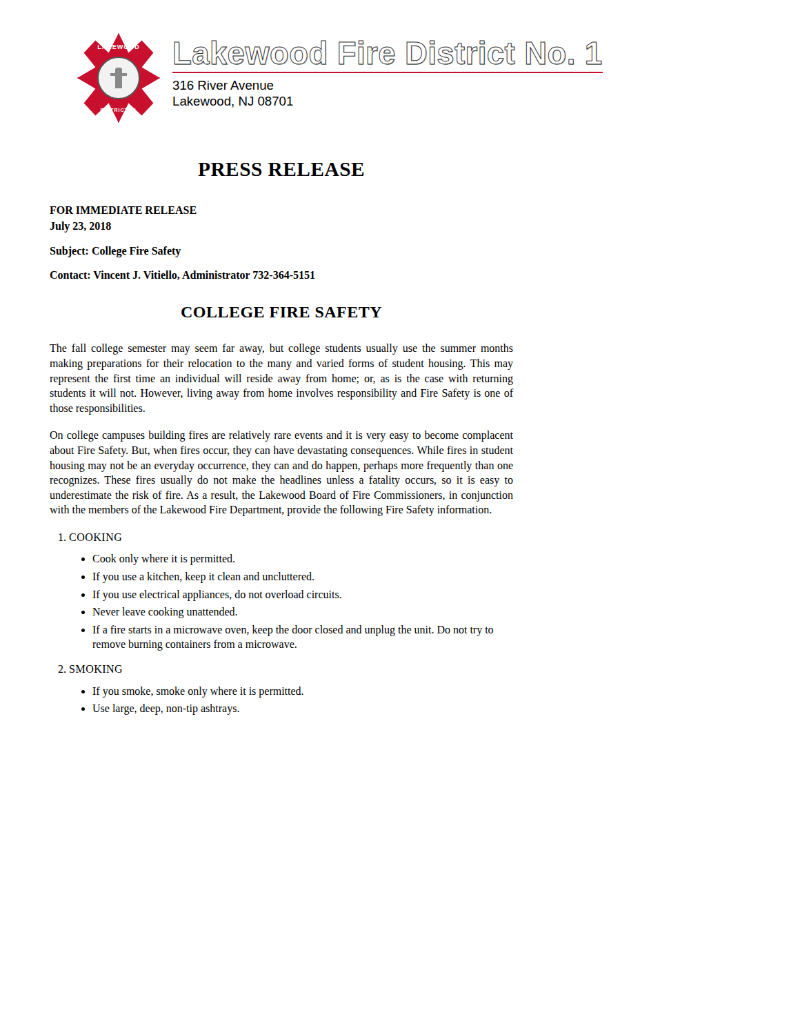LAKEWOOD
DISTRICT #1
Lakewood Fire District No. 1
316 River Avenue
Lakewood, NJ 08701
PRESS RELEASE
FOR IMMEDIATE RELEASE
July 23, 2018
Subject: College Fire Safety
Contact: Vincent J. Vitiello, Administrator 732-364-5151
COLLEGE FIRE SAFETY
The fall college semester may seem far away, but college students usually use the summer months making preparations for their relocation to the many and varied forms of student housing. This may represent the first time an individual will reside away from home; or, as is the case with returning students it will not. However, living away from home involves responsibility and Fire Safety is one of those responsibilities.
On college campuses building fires are relatively rare events and it is very easy to become complacent about Fire Safety. But, when fires occur, they can have devastating consequences. While fires in student housing may not be an everyday occurrence, they can and do happen, perhaps more frequently than one recognizes. These fires usually do not make the headlines unless a fatality occurs, so it is easy to underestimate the risk of fire. As a result, the Lakewood Board of Fire Commissioners, in conjunction with the members of the Lakewood Fire Department, provide the following Fire Safety information.
COOKING
Cook only where it is permitted.
If you use a kitchen, keep it clean and uncluttered.
If you use electrical appliances, do not overload circuits.
Never leave cooking unattended.
If a fire starts in a microwave oven, keep the door closed and unplug the unit. Do not try to remove burning containers from a microwave.
SMOKING
If you smoke, smoke only where it is permitted.
Use large, deep, non-tip ashtrays.